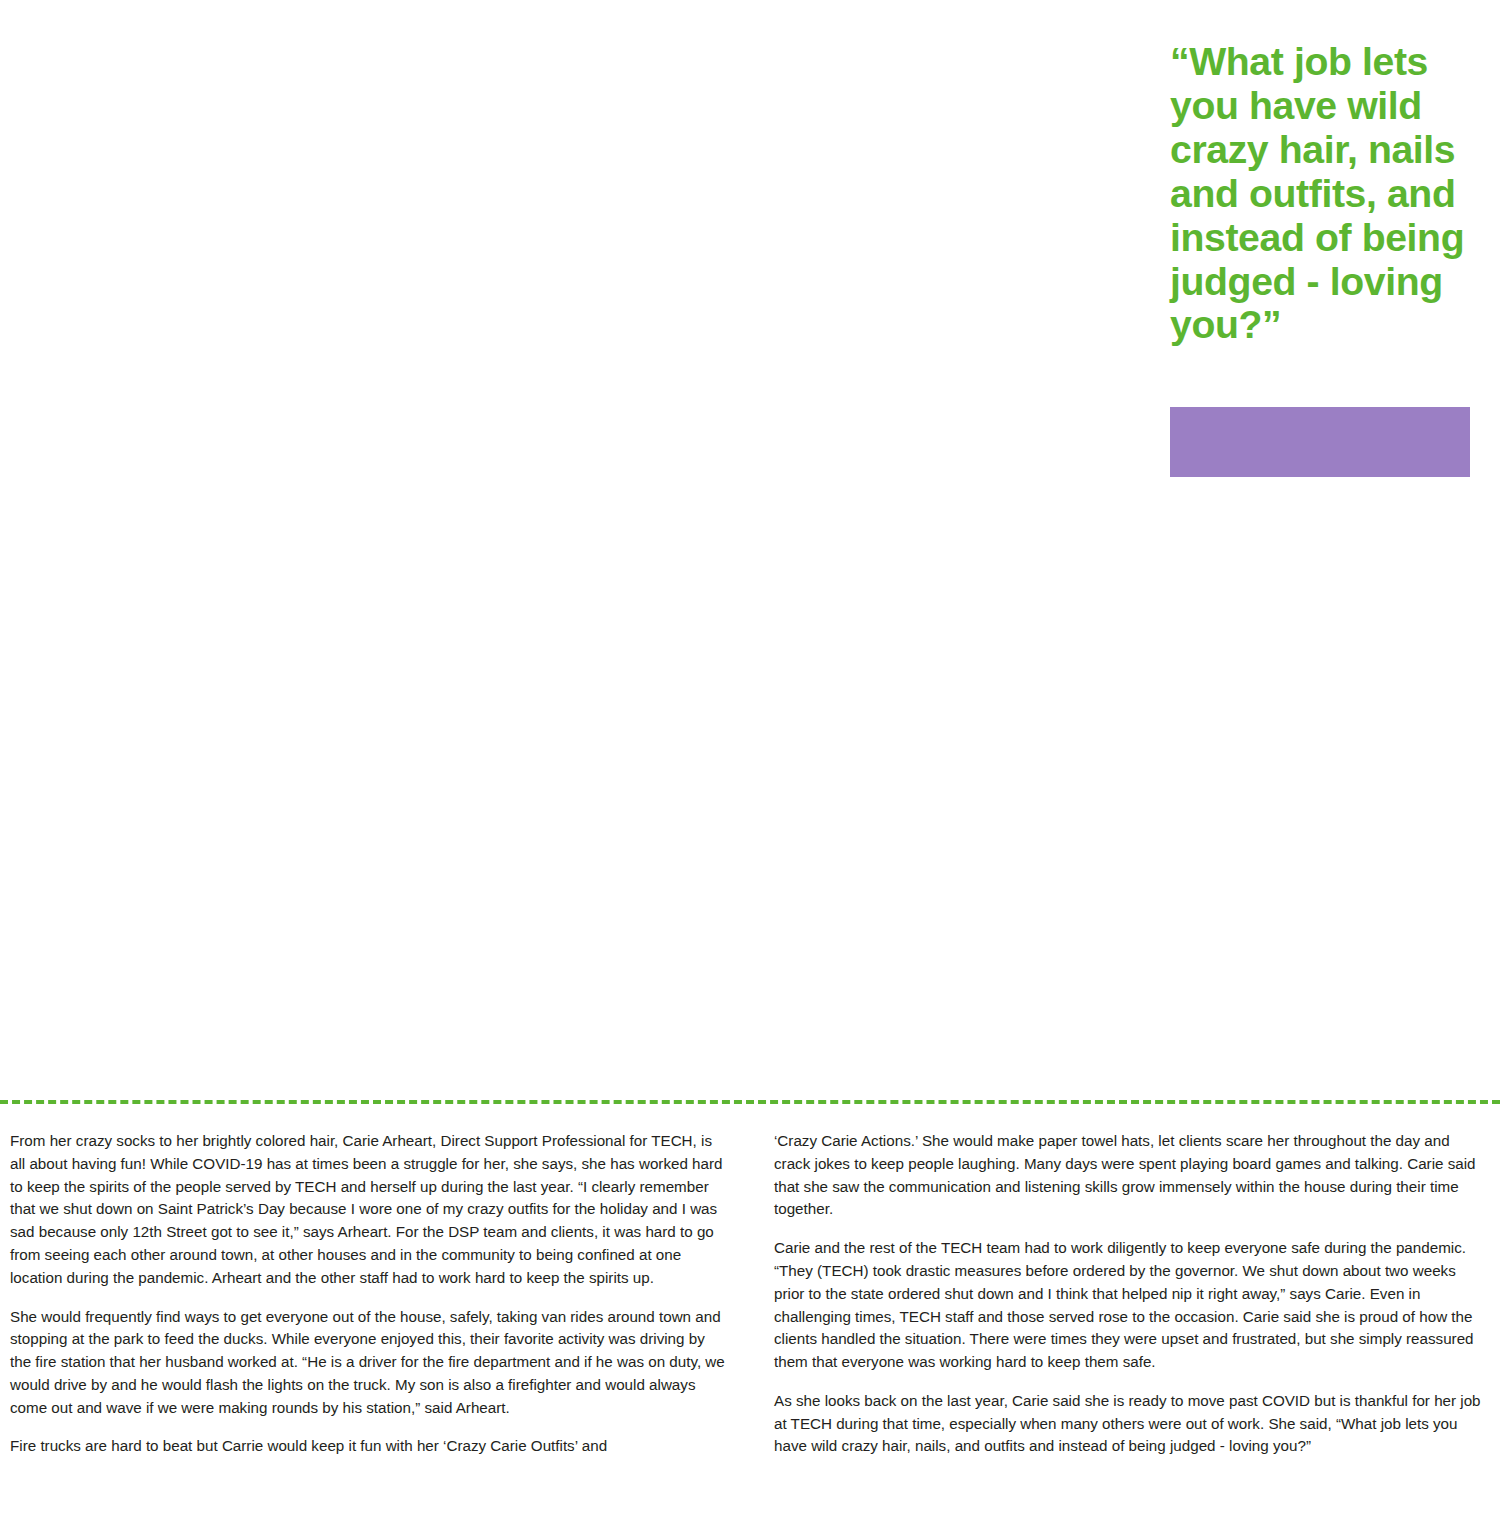“What job lets you have wild crazy hair, nails and outfits, and instead of being judged - loving you?”
From her crazy socks to her brightly colored hair, Carie Arheart, Direct Support Professional for TECH, is all about having fun! While COVID-19 has at times been a struggle for her, she says, she has worked hard to keep the spirits of the people served by TECH and herself up during the last year. “I clearly remember that we shut down on Saint Patrick’s Day because I wore one of my crazy outfits for the holiday and I was sad because only 12th Street got to see it,” says Arheart. For the DSP team and clients, it was hard to go from seeing each other around town, at other houses and in the community to being confined at one location during the pandemic. Arheart and the other staff had to work hard to keep the spirits up.
She would frequently find ways to get everyone out of the house, safely, taking van rides around town and stopping at the park to feed the ducks. While everyone enjoyed this, their favorite activity was driving by the fire station that her husband worked at. “He is a driver for the fire department and if he was on duty, we would drive by and he would flash the lights on the truck. My son is also a firefighter and would always come out and wave if we were making rounds by his station,” said Arheart.
Fire trucks are hard to beat but Carrie would keep it fun with her ‘Crazy Carie Outfits’ and
‘Crazy Carie Actions.’ She would make paper towel hats, let clients scare her throughout the day and crack jokes to keep people laughing. Many days were spent playing board games and talking. Carie said that she saw the communication and listening skills grow immensely within the house during their time together.
Carie and the rest of the TECH team had to work diligently to keep everyone safe during the pandemic. “They (TECH) took drastic measures before ordered by the governor. We shut down about two weeks prior to the state ordered shut down and I think that helped nip it right away,” says Carie. Even in challenging times, TECH staff and those served rose to the occasion. Carie said she is proud of how the clients handled the situation. There were times they were upset and frustrated, but she simply reassured them that everyone was working hard to keep them safe.
As she looks back on the last year, Carie said she is ready to move past COVID but is thankful for her job at TECH during that time, especially when many others were out of work. She said, “What job lets you have wild crazy hair, nails, and outfits and instead of being judged - loving you?”